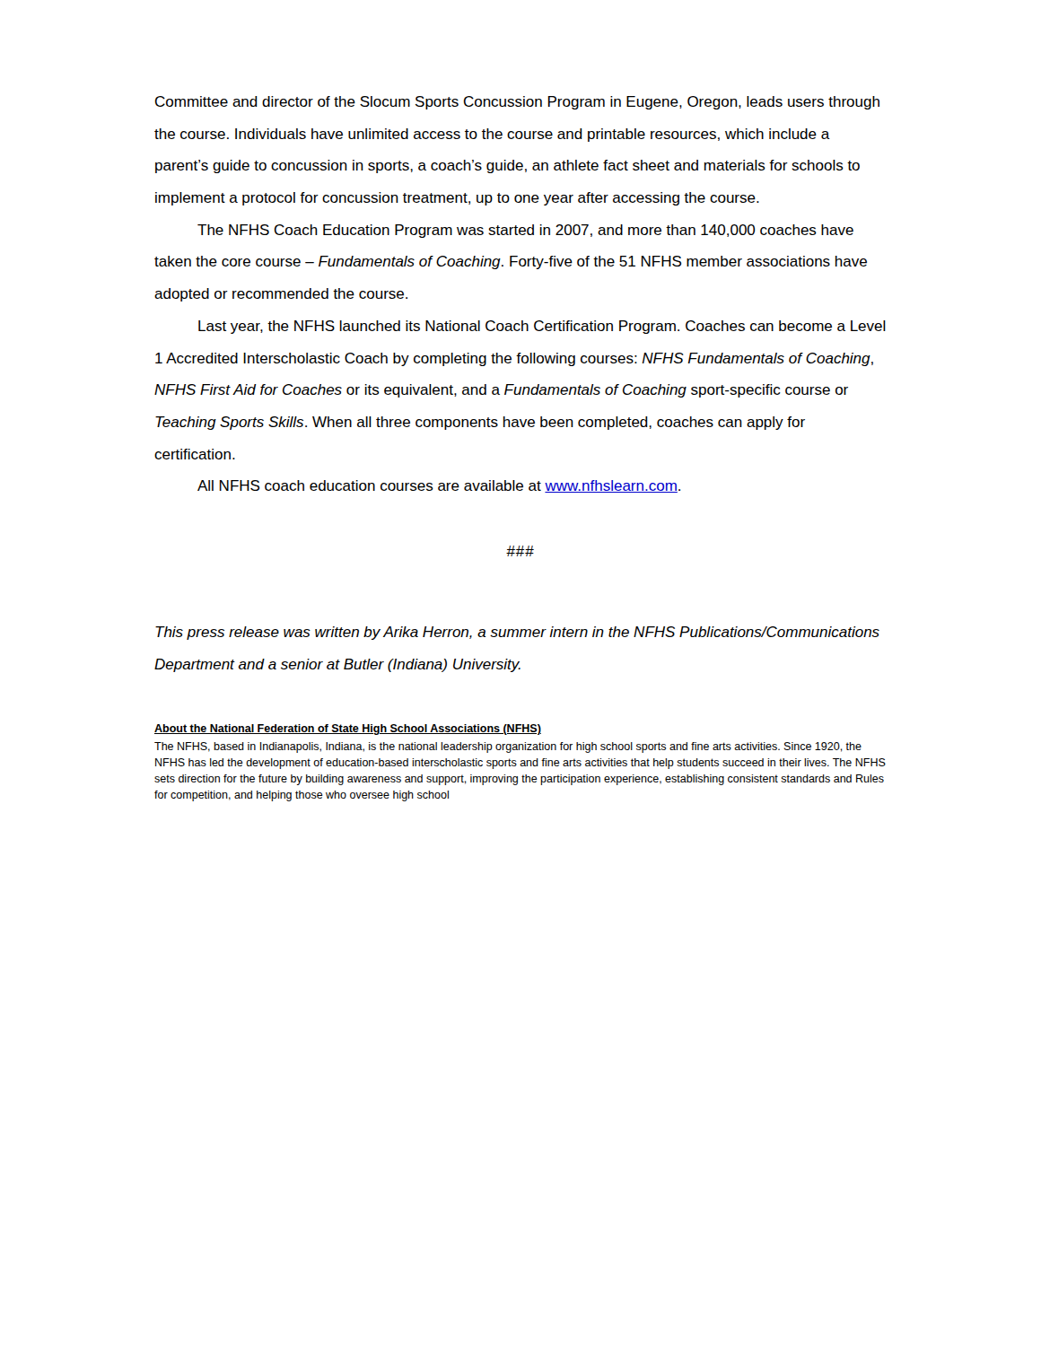Committee and director of the Slocum Sports Concussion Program in Eugene, Oregon, leads users through the course. Individuals have unlimited access to the course and printable resources, which include a parent’s guide to concussion in sports, a coach’s guide, an athlete fact sheet and materials for schools to implement a protocol for concussion treatment, up to one year after accessing the course.
The NFHS Coach Education Program was started in 2007, and more than 140,000 coaches have taken the core course – Fundamentals of Coaching. Forty-five of the 51 NFHS member associations have adopted or recommended the course.
Last year, the NFHS launched its National Coach Certification Program. Coaches can become a Level 1 Accredited Interscholastic Coach by completing the following courses: NFHS Fundamentals of Coaching, NFHS First Aid for Coaches or its equivalent, and a Fundamentals of Coaching sport-specific course or Teaching Sports Skills. When all three components have been completed, coaches can apply for certification.
All NFHS coach education courses are available at www.nfhslearn.com.
###
This press release was written by Arika Herron, a summer intern in the NFHS Publications/Communications Department and a senior at Butler (Indiana) University.
About the National Federation of State High School Associations (NFHS)
The NFHS, based in Indianapolis, Indiana, is the national leadership organization for high school sports and fine arts activities. Since 1920, the NFHS has led the development of education-based interscholastic sports and fine arts activities that help students succeed in their lives. The NFHS sets direction for the future by building awareness and support, improving the participation experience, establishing consistent standards and Rules for competition, and helping those who oversee high school